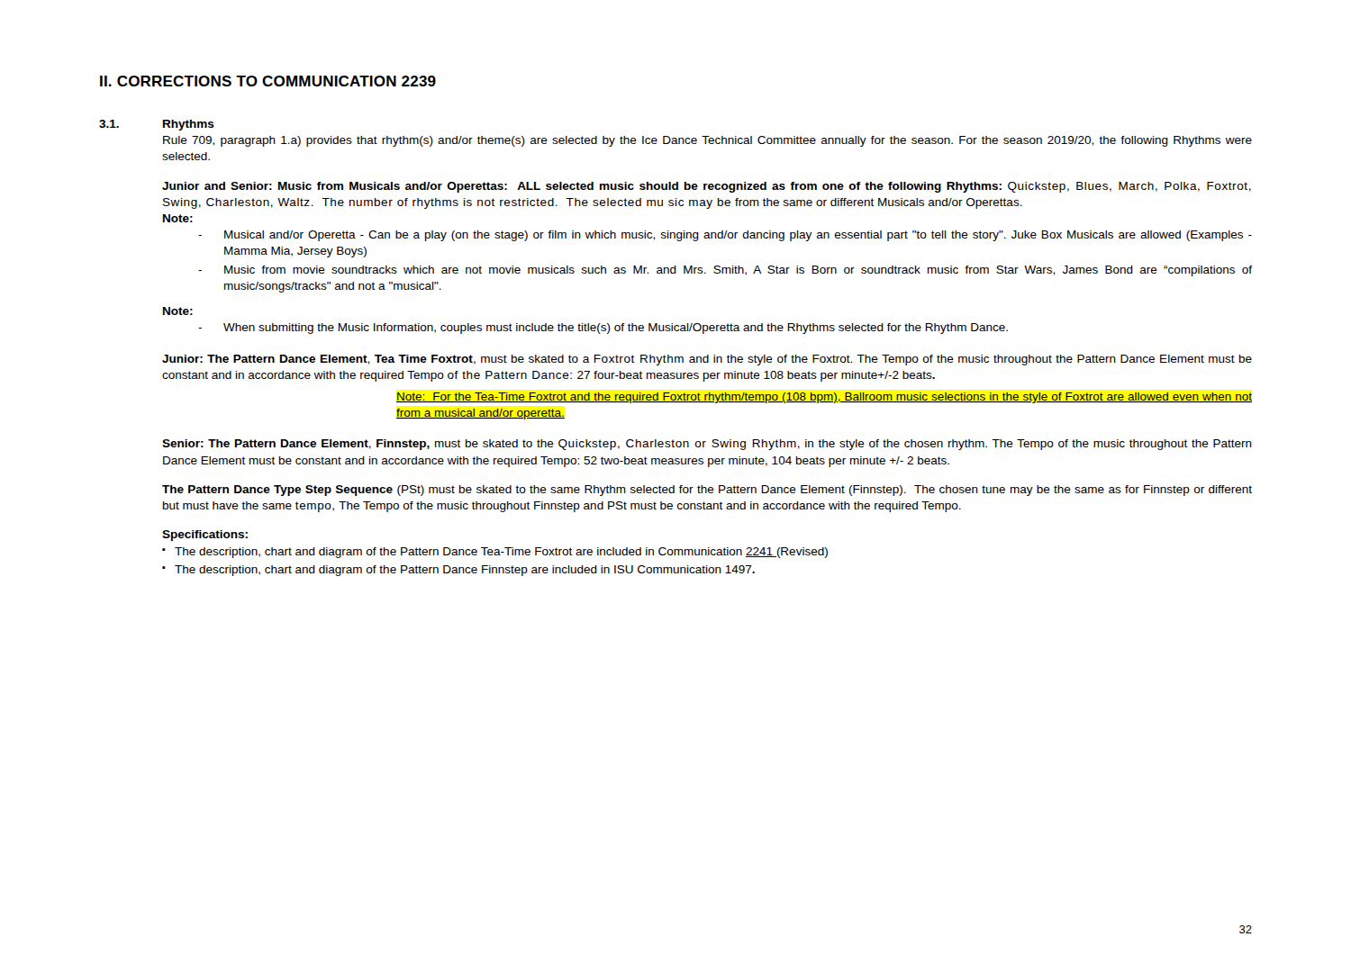II. CORRECTIONS TO COMMUNICATION 2239
3.1.
Rhythms
Rule 709, paragraph 1.a) provides that rhythm(s) and/or theme(s) are selected by the Ice Dance Technical Committee annually for the season. For the season 2019/20, the following Rhythms were selected.
Junior and Senior: Music from Musicals and/or Operettas: ALL selected music should be recognized as from one of the following Rhythms: Quickstep, Blues, March, Polka, Foxtrot, Swing, Charleston, Waltz. The number of rhythms is not restricted. The selected mu sic may be from the same or different Musicals and/or Operettas.
Note:
Musical and/or Operetta - Can be a play (on the stage) or film in which music, singing and/or dancing play an essential part "to tell the story". Juke Box Musicals are allowed (Examples - Mamma Mia, Jersey Boys)
Music from movie soundtracks which are not movie musicals such as Mr. and Mrs. Smith, A Star is Born or soundtrack music from Star Wars, James Bond are “compilations of music/songs/tracks" and not a "musical".
Note:
When submitting the Music Information, couples must include the title(s) of the Musical/Operetta and the Rhythms selected for the Rhythm Dance.
Junior: The Pattern Dance Element, Tea Time Foxtrot, must be skated to a Foxtrot Rhythm and in the style of the Foxtrot. The Tempo of the music throughout the Pattern Dance Element must be constant and in accordance with the required Tempo of the Pattern Dance: 27 four-beat measures per minute 108 beats per minute+/-2 beats.
Note: For the Tea-Time Foxtrot and the required Foxtrot rhythm/tempo (108 bpm), Ballroom music selections in the style of Foxtrot are allowed even when not from a musical and/or operetta.
Senior: The Pattern Dance Element, Finnstep, must be skated to the Quickstep, Charleston or Swing Rhythm, in the style of the chosen rhythm. The Tempo of the music throughout the Pattern Dance Element must be constant and in accordance with the required Tempo: 52 two-beat measures per minute, 104 beats per minute +/- 2 beats.
The Pattern Dance Type Step Sequence (PSt) must be skated to the same Rhythm selected for the Pattern Dance Element (Finnstep). The chosen tune may be the same as for Finnstep or different but must have the same tempo, The Tempo of the music throughout Finnstep and PSt must be constant and in accordance with the required Tempo.
Specifications:
The description, chart and diagram of the Pattern Dance Tea-Time Foxtrot are included in Communication 2241 (Revised)
The description, chart and diagram of the Pattern Dance Finnstep are included in ISU Communication 1497.
32